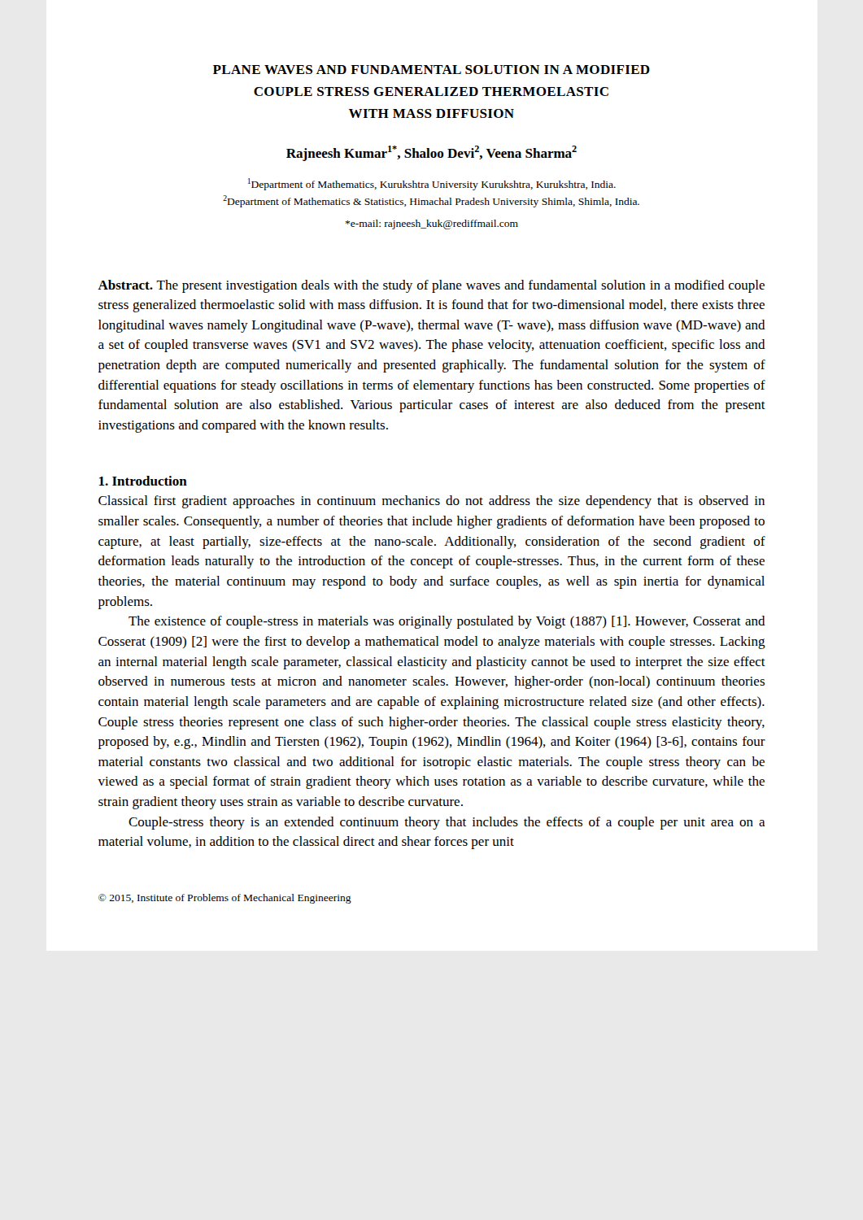Plane Waves and Fundamental Solution in a Modified
Couple Stress Generalized Thermoelastic
with Mass Diffusion
Rajneesh Kumar1*, Shaloo Devi2, Veena Sharma2
1Department of Mathematics, Kurukshtra University Kurukshtra, Kurukshtra, India.
2Department of Mathematics & Statistics, Himachal Pradesh University Shimla, Shimla, India.
*e-mail: rajneesh_kuk@rediffmail.com
Abstract. The present investigation deals with the study of plane waves and fundamental solution in a modified couple stress generalized thermoelastic solid with mass diffusion. It is found that for two-dimensional model, there exists three longitudinal waves namely Longitudinal wave (P-wave), thermal wave (T- wave), mass diffusion wave (MD-wave) and a set of coupled transverse waves (SV1 and SV2 waves). The phase velocity, attenuation coefficient, specific loss and penetration depth are computed numerically and presented graphically. The fundamental solution for the system of differential equations for steady oscillations in terms of elementary functions has been constructed. Some properties of fundamental solution are also established. Various particular cases of interest are also deduced from the present investigations and compared with the known results.
1. Introduction
Classical first gradient approaches in continuum mechanics do not address the size dependency that is observed in smaller scales. Consequently, a number of theories that include higher gradients of deformation have been proposed to capture, at least partially, size-effects at the nano-scale. Additionally, consideration of the second gradient of deformation leads naturally to the introduction of the concept of couple-stresses. Thus, in the current form of these theories, the material continuum may respond to body and surface couples, as well as spin inertia for dynamical problems.
The existence of couple-stress in materials was originally postulated by Voigt (1887) [1]. However, Cosserat and Cosserat (1909) [2] were the first to develop a mathematical model to analyze materials with couple stresses. Lacking an internal material length scale parameter, classical elasticity and plasticity cannot be used to interpret the size effect observed in numerous tests at micron and nanometer scales. However, higher-order (non-local) continuum theories contain material length scale parameters and are capable of explaining microstructure related size (and other effects). Couple stress theories represent one class of such higher-order theories. The classical couple stress elasticity theory, proposed by, e.g., Mindlin and Tiersten (1962), Toupin (1962), Mindlin (1964), and Koiter (1964) [3-6], contains four material constants two classical and two additional for isotropic elastic materials. The couple stress theory can be viewed as a special format of strain gradient theory which uses rotation as a variable to describe curvature, while the strain gradient theory uses strain as variable to describe curvature.
Couple-stress theory is an extended continuum theory that includes the effects of a couple per unit area on a material volume, in addition to the classical direct and shear forces per unit
© 2015, Institute of Problems of Mechanical Engineering